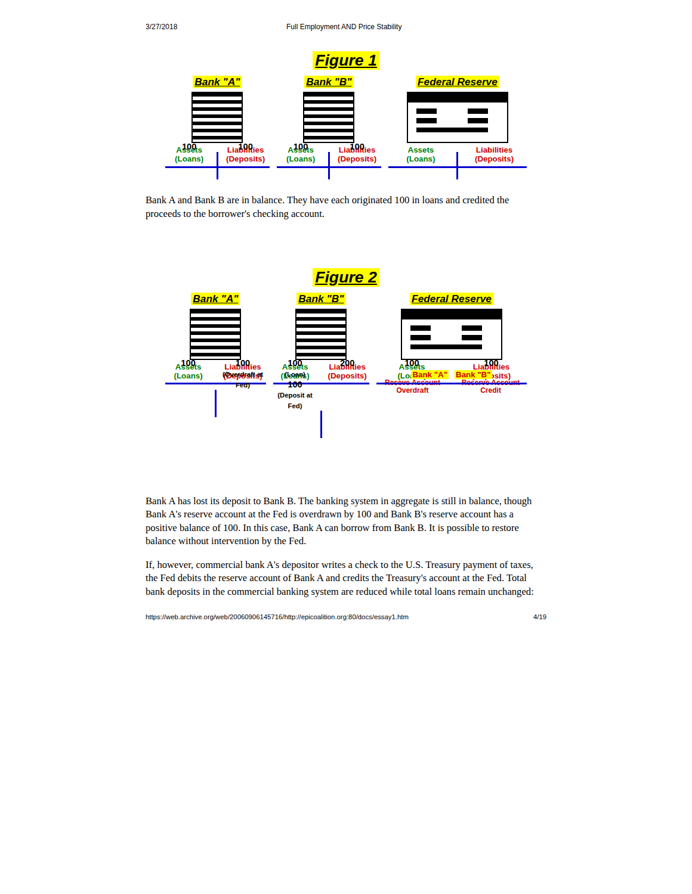3/27/2018
Full Employment AND Price Stability
Figure 1
| Bank "A" Assets (Loans) Liabilities (Deposits) 100 100 | Bank "B" Assets (Loans) Liabilities (Deposits) 100 100 | Federal Reserve Assets (Loans) Liabilities (Deposits) |
Bank A and Bank B are in balance. They have each originated 100 in loans and credited the proceeds to the borrower's checking account.
Figure 2
| Bank "A" Assets (Loans) Liabilities (Deposits) 100 100 (Overdraft at Fed) | Bank "B" Assets (Loans) Liabilities (Deposits) 100 (Loan) 100 (Deposit at Fed) 200 | Federal Reserve Assets (Loans) Liabilities (Deposits) 100 100 Bank "A" Bank "B" Reseve Account Overdraft Reserve Account Credit |
Bank A has lost its deposit to Bank B. The banking system in aggregate is still in balance, though Bank A's reserve account at the Fed is overdrawn by 100 and Bank B's reserve account has a positive balance of 100. In this case, Bank A can borrow from Bank B. It is possible to restore balance without intervention by the Fed.
If, however, commercial bank A's depositor writes a check to the U.S. Treasury payment of taxes, the Fed debits the reserve account of Bank A and credits the Treasury's account at the Fed. Total bank deposits in the commercial banking system are reduced while total loans remain unchanged:
https://web.archive.org/web/20060906145716/http://epicoalition.org:80/docs/essay1.htm
4/19